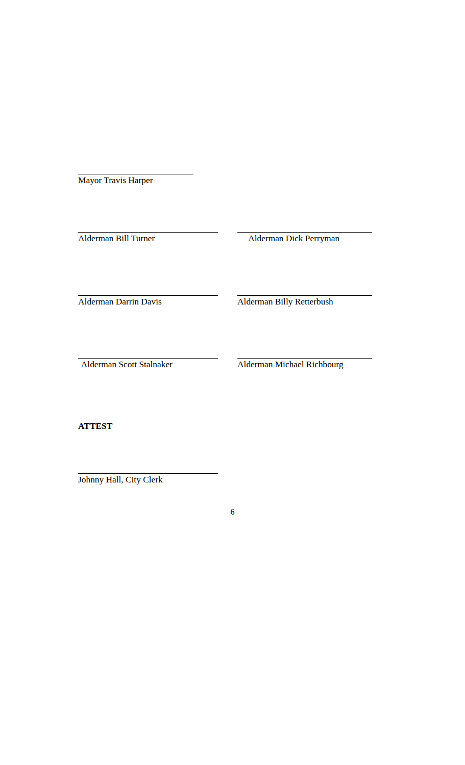Mayor Travis Harper
| Alderman Bill Turner | Alderman Dick Perryman |
| Alderman Darrin Davis | Alderman Billy Retterbush |
| Alderman Scott Stalnaker | Alderman Michael Richbourg |
ATTEST
Johnny Hall, City Clerk
6